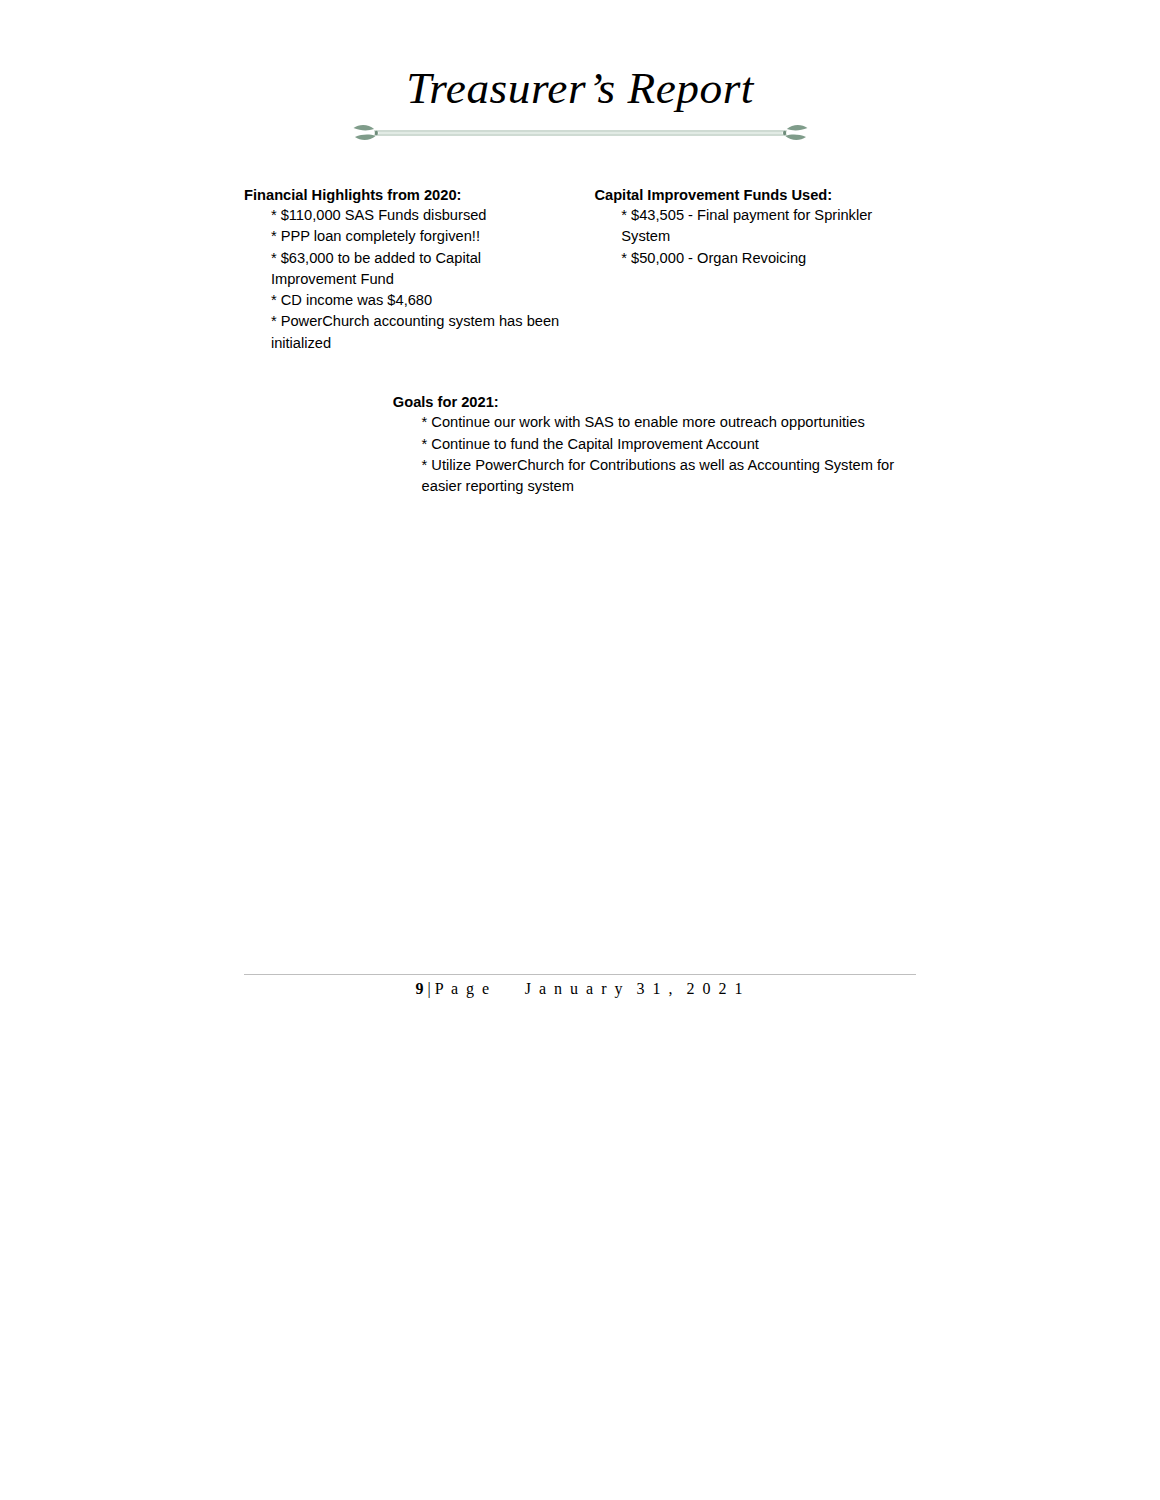Treasurer’s Report
Financial Highlights from 2020:
* $110,000 SAS Funds disbursed
* PPP loan completely forgiven!!
* $63,000 to be added to Capital Improvement Fund
* CD income was $4,680
* PowerChurch accounting system has been initialized
Capital Improvement Funds Used:
* $43,505 - Final payment for Sprinkler System
* $50,000 - Organ Revoicing
Goals for 2021:
* Continue our work with SAS to enable more outreach opportunities
* Continue to fund the Capital Improvement Account
* Utilize PowerChurch for Contributions as well as Accounting System for easier reporting system
9|P a g e J a n u a r y 3 1 , 2 0 2 1